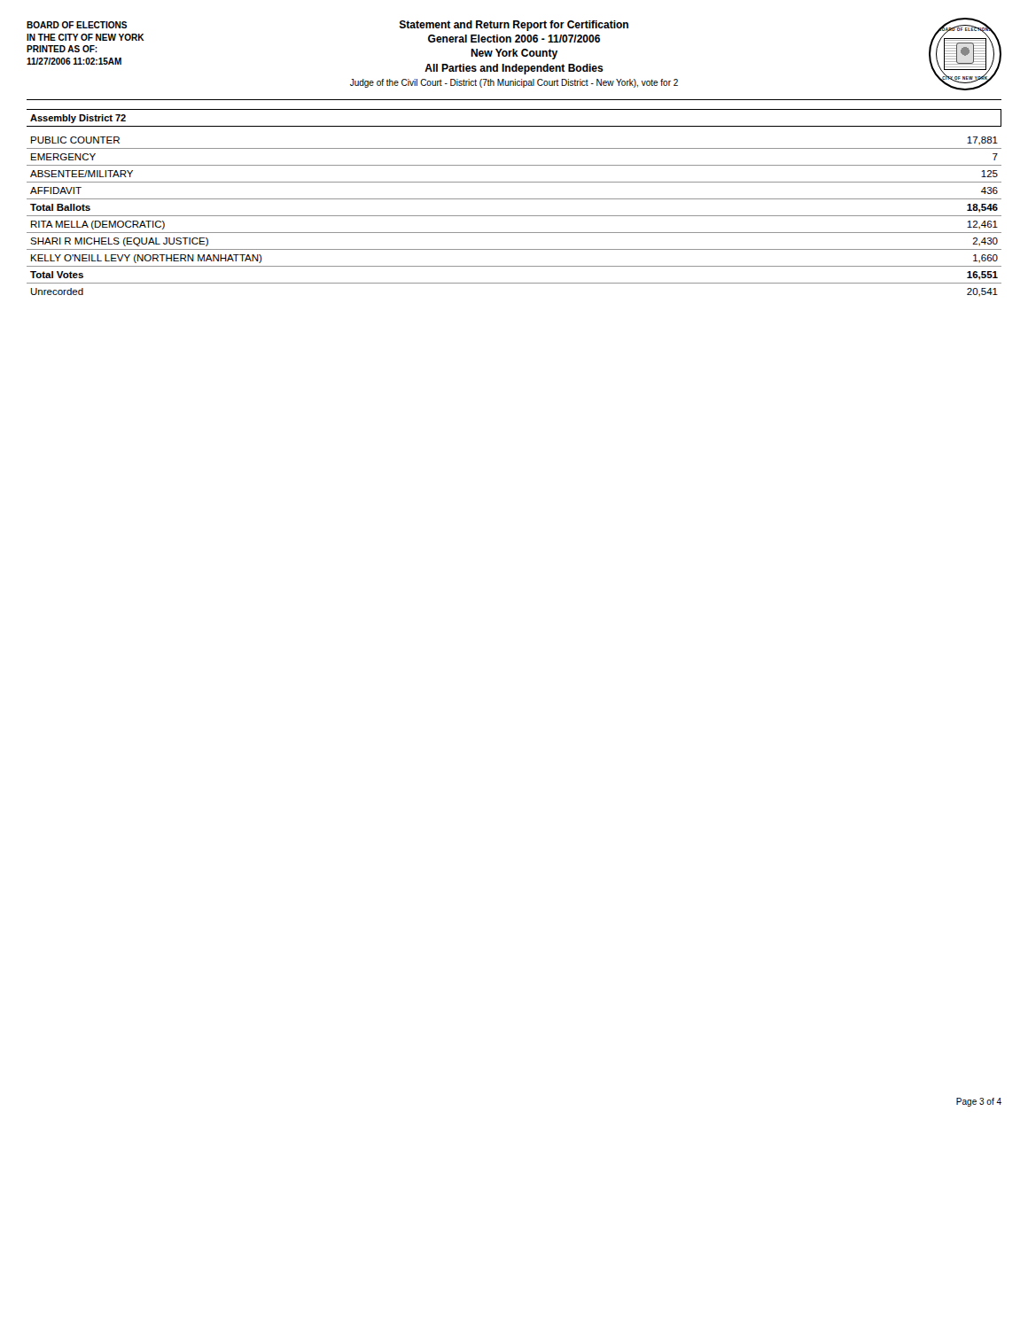BOARD OF ELECTIONS
IN THE CITY OF NEW YORK
PRINTED AS OF:
11/27/2006 11:02:15AM
Statement and Return Report for Certification
General Election 2006 - 11/07/2006
New York County
All Parties and Independent Bodies
Judge of the Civil Court - District (7th Municipal Court District - New York), vote for 2
BOARD OF ELECTIONS
CITY OF NEW YORK
Assembly District 72
| PUBLIC COUNTER | 17,881 |
| EMERGENCY | 7 |
| ABSENTEE/MILITARY | 125 |
| AFFIDAVIT | 436 |
| Total Ballots | 18,546 |
| RITA MELLA (DEMOCRATIC) | 12,461 |
| SHARI R MICHELS (EQUAL JUSTICE) | 2,430 |
| KELLY O'NEILL LEVY (NORTHERN MANHATTAN) | 1,660 |
| Total Votes | 16,551 |
| Unrecorded | 20,541 |
Page 3 of 4